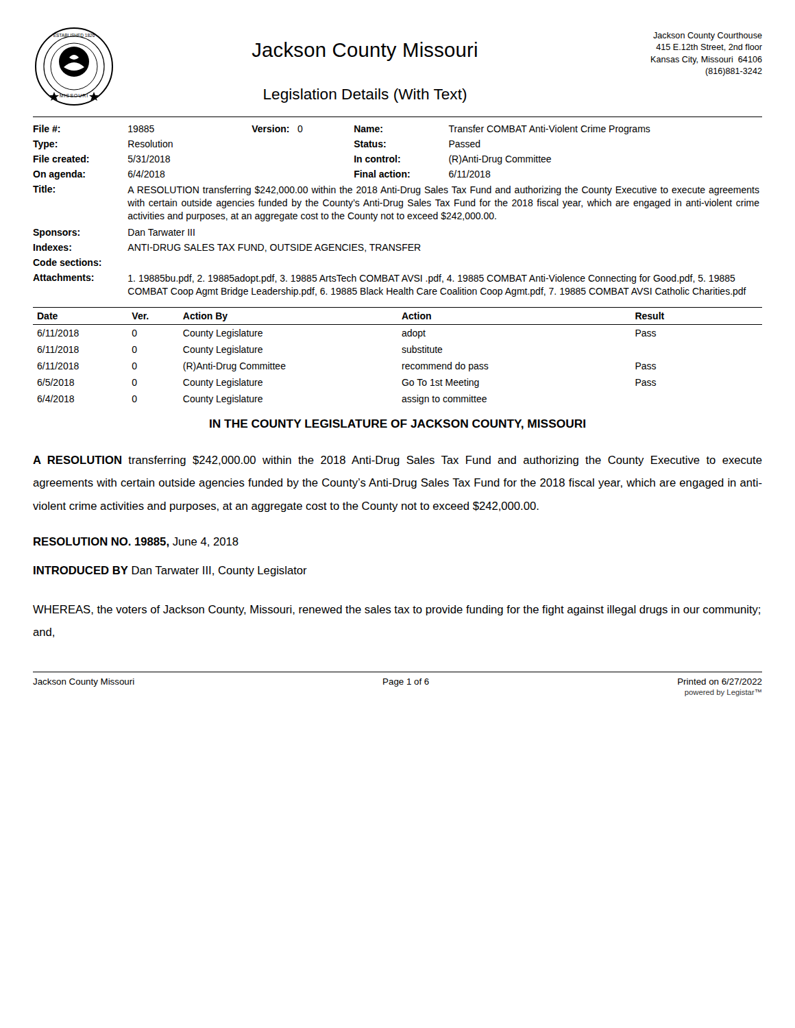ESTABLISHED 1826 MISSOURI
Jackson County Missouri
Legislation Details (With Text)
Jackson County Courthouse
415 E.12th Street, 2nd floor
Kansas City, Missouri 64106
(816)881-3242
| File #: | 19885 | Version: 0 | Name: | Transfer COMBAT Anti-Violent Crime Programs |
| Type: | Resolution | | Status: | Passed |
| File created: | 5/31/2018 | | In control: | (R)Anti-Drug Committee |
| On agenda: | 6/4/2018 | | Final action: | 6/11/2018 |
| Title: | A RESOLUTION transferring $242,000.00 within the 2018 Anti-Drug Sales Tax Fund and authorizing the County Executive to execute agreements with certain outside agencies funded by the County’s Anti-Drug Sales Tax Fund for the 2018 fiscal year, which are engaged in anti-violent crime activities and purposes, at an aggregate cost to the County not to exceed $242,000.00. |
| Sponsors: | Dan Tarwater III |
| Indexes: | ANTI-DRUG SALES TAX FUND, OUTSIDE AGENCIES, TRANSFER |
| Code sections: | |
| Attachments: | 1. 19885bu.pdf, 2. 19885adopt.pdf, 3. 19885 ArtsTech COMBAT AVSI .pdf, 4. 19885 COMBAT Anti-Violence Connecting for Good.pdf, 5. 19885 COMBAT Coop Agmt Bridge Leadership.pdf, 6. 19885 Black Health Care Coalition Coop Agmt.pdf, 7. 19885 COMBAT AVSI Catholic Charities.pdf |
| Date | Ver. | Action By | Action | Result |
| --- | --- | --- | --- | --- |
| 6/11/2018 | 0 | County Legislature | adopt | Pass |
| 6/11/2018 | 0 | County Legislature | substitute | |
| 6/11/2018 | 0 | (R)Anti-Drug Committee | recommend do pass | Pass |
| 6/5/2018 | 0 | County Legislature | Go To 1st Meeting | Pass |
| 6/4/2018 | 0 | County Legislature | assign to committee | |
IN THE COUNTY LEGISLATURE OF JACKSON COUNTY, MISSOURI
A RESOLUTION transferring $242,000.00 within the 2018 Anti-Drug Sales Tax Fund and authorizing the County Executive to execute agreements with certain outside agencies funded by the County’s Anti-Drug Sales Tax Fund for the 2018 fiscal year, which are engaged in anti-violent crime activities and purposes, at an aggregate cost to the County not to exceed $242,000.00.
RESOLUTION NO. 19885, June 4, 2018
INTRODUCED BY Dan Tarwater III, County Legislator
WHEREAS, the voters of Jackson County, Missouri, renewed the sales tax to provide funding for the fight against illegal drugs in our community; and,
Jackson County Missouri
Page 1 of 6
Printed on 6/27/2022
powered by Legistar™